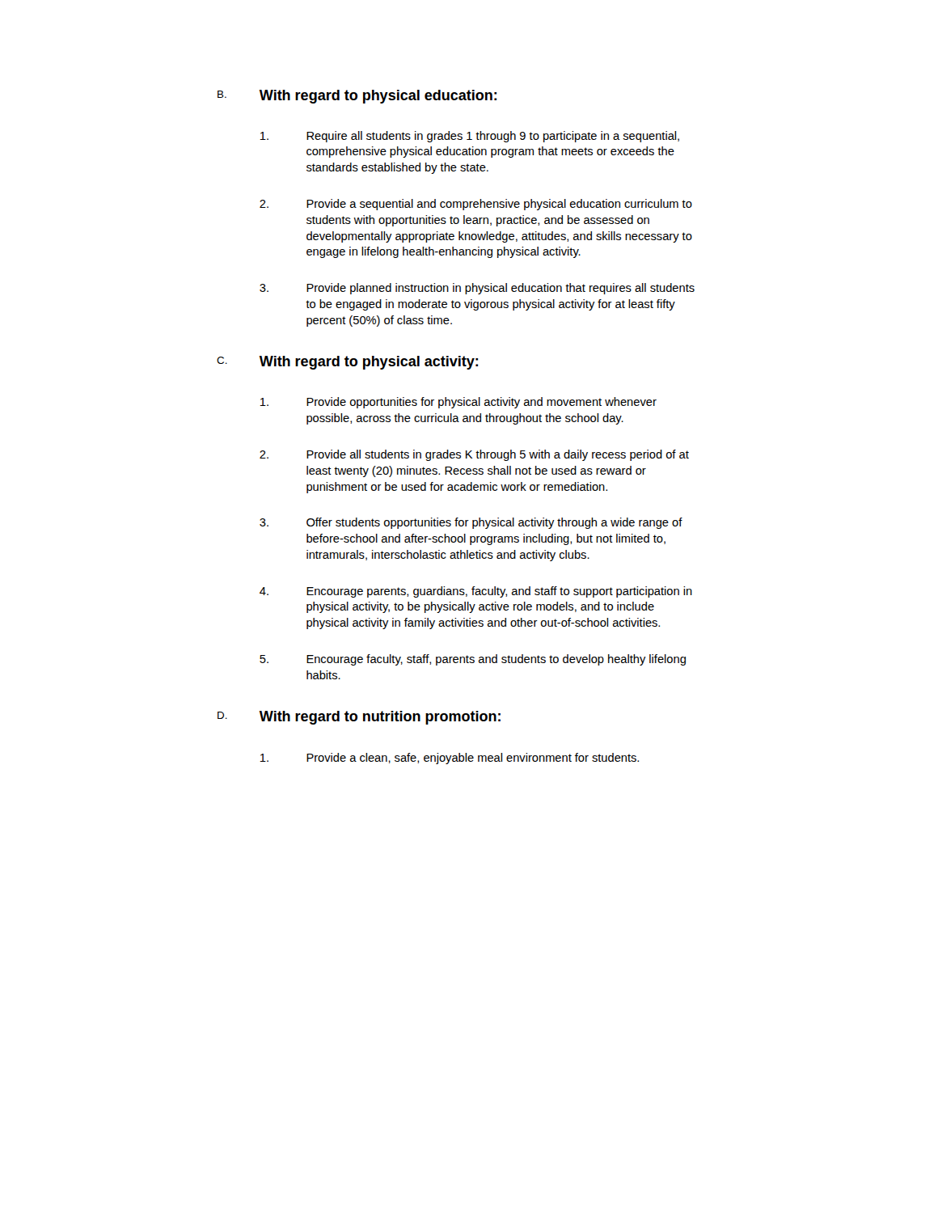B.
With regard to physical education:
1.
Require all students in grades 1 through 9 to participate in a sequential, comprehensive physical education program that meets or exceeds the standards established by the state.
2.
Provide a sequential and comprehensive physical education curriculum to students with opportunities to learn, practice, and be assessed on developmentally appropriate knowledge, attitudes, and skills necessary to engage in lifelong health-enhancing physical activity.
3.
Provide planned instruction in physical education that requires all students to be engaged in moderate to vigorous physical activity for at least fifty percent (50%) of class time.
C.
With regard to physical activity:
1.
Provide opportunities for physical activity and movement whenever possible, across the curricula and throughout the school day.
2.
Provide all students in grades K through 5 with a daily recess period of at least twenty (20) minutes. Recess shall not be used as reward or punishment or be used for academic work or remediation.
3.
Offer students opportunities for physical activity through a wide range of before-school and after-school programs including, but not limited to, intramurals, interscholastic athletics and activity clubs.
4.
Encourage parents, guardians, faculty, and staff to support participation in physical activity, to be physically active role models, and to include physical activity in family activities and other out-of-school activities.
5.
Encourage faculty, staff, parents and students to develop healthy lifelong habits.
D.
With regard to nutrition promotion:
1.
Provide a clean, safe, enjoyable meal environment for students.